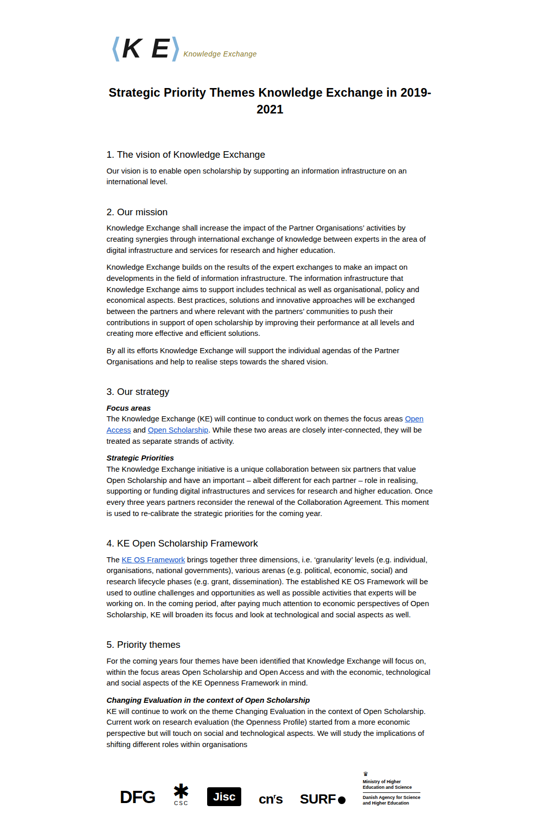⟨K E⟩
Knowledge Exchange
Strategic Priority Themes Knowledge Exchange in 2019-2021
1. The vision of Knowledge Exchange
Our vision is to enable open scholarship by supporting an information infrastructure on an international level.
2. Our mission
Knowledge Exchange shall increase the impact of the Partner Organisations’ activities by creating synergies through international exchange of knowledge between experts in the area of digital infrastructure and services for research and higher education.
Knowledge Exchange builds on the results of the expert exchanges to make an impact on developments in the field of information infrastructure. The information infrastructure that Knowledge Exchange aims to support includes technical as well as organisational, policy and economical aspects. Best practices, solutions and innovative approaches will be exchanged between the partners and where relevant with the partners’ communities to push their contributions in support of open scholarship by improving their performance at all levels and creating more effective and efficient solutions.
By all its efforts Knowledge Exchange will support the individual agendas of the Partner Organisations and help to realise steps towards the shared vision.
3. Our strategy
Focus areas
The Knowledge Exchange (KE) will continue to conduct work on themes the focus areas Open Access and Open Scholarship. While these two areas are closely inter-connected, they will be treated as separate strands of activity.
Strategic Priorities
The Knowledge Exchange initiative is a unique collaboration between six partners that value Open Scholarship and have an important – albeit different for each partner – role in realising, supporting or funding digital infrastructures and services for research and higher education. Once every three years partners reconsider the renewal of the Collaboration Agreement. This moment is used to re-calibrate the strategic priorities for the coming year.
4. KE Open Scholarship Framework
The KE OS Framework brings together three dimensions, i.e. ‘granularity’ levels (e.g. individual, organisations, national governments), various arenas (e.g. political, economic, social) and research lifecycle phases (e.g. grant, dissemination). The established KE OS Framework will be used to outline challenges and opportunities as well as possible activities that experts will be working on. In the coming period, after paying much attention to economic perspectives of Open Scholarship, KE will broaden its focus and look at technological and social aspects as well.
5. Priority themes
For the coming years four themes have been identified that Knowledge Exchange will focus on, within the focus areas Open Scholarship and Open Access and with the economic, technological and social aspects of the KE Openness Framework in mind.
Changing Evaluation in the context of Open Scholarship
KE will continue to work on the theme Changing Evaluation in the context of Open Scholarship. Current work on research evaluation (the Openness Profile) started from a more economic perspective but will touch on social and technological aspects. We will study the implications of shifting different roles within organisations
DFG
✱ CSC
Jisc
cnrs
SURF
♛ Ministry of Higher
Education and Science
Danish Agency for Science
and Higher Education